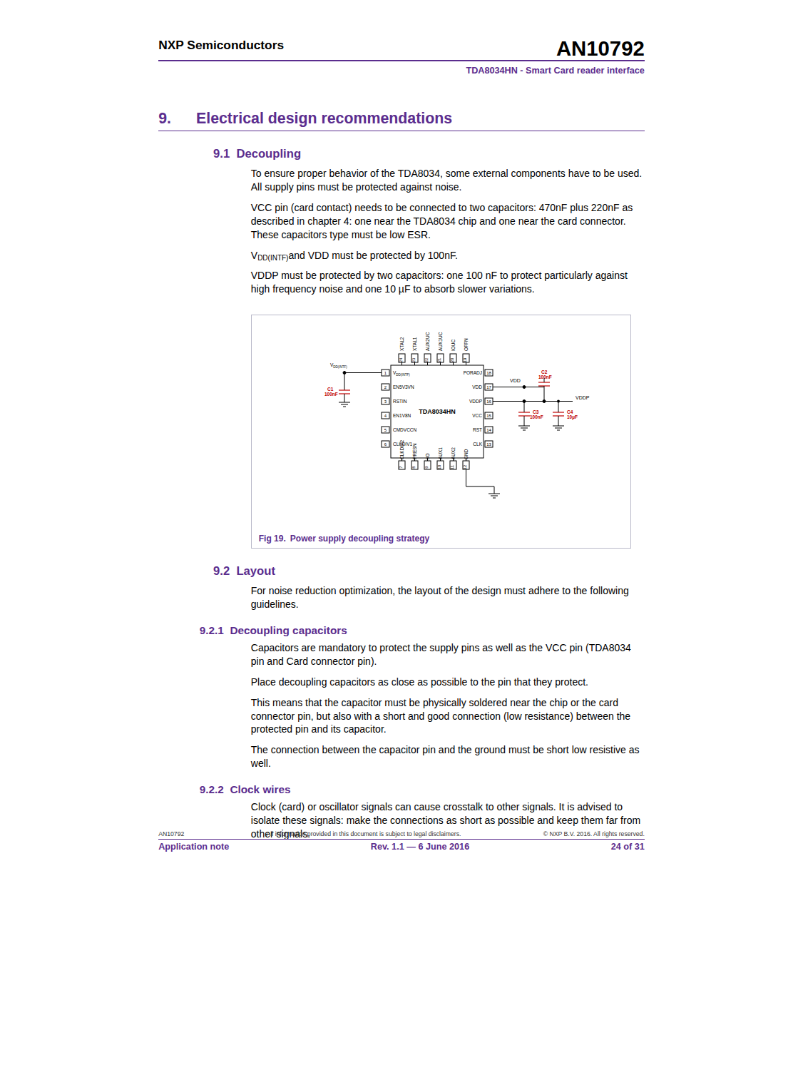NXP Semiconductors
AN10792
TDA8034HN - Smart Card reader interface
9. Electrical design recommendations
9.1 Decoupling
To ensure proper behavior of the TDA8034, some external components have to be used. All supply pins must be protected against noise.
VCC pin (card contact) needs to be connected to two capacitors: 470nF plus 220nF as described in chapter 4: one near the TDA8034 chip and one near the card connector. These capacitors type must be low ESR.
VDD(INTF)and VDD must be protected by 100nF.
VDDP must be protected by two capacitors: one 100 nF to protect particularly against high frequency noise and one 10 µF to absorb slower variations.
TDA8034HN 24 23 22 21 20 19 XTAL2 XTAL1 AUX2UC AUX1UC IOUC OFFN 1 2 3 4 5 6 VDD(INTF) EN5V3VN RSTIN EN1V8N CMDVCCN CLKDIV1 7 8 9 10 11 12 CLKDIV2 PRESN I/O AUX1 AUX2 GND 18 17 16 15 14 13 PORADJ VDD VDDP VCC RST CLK VDD(INTF) C1 100nF VDD C2 100nF VDDP C3 100nF C4 10µF
Fig 19. Power supply decoupling strategy
9.2 Layout
For noise reduction optimization, the layout of the design must adhere to the following guidelines.
9.2.1 Decoupling capacitors
Capacitors are mandatory to protect the supply pins as well as the VCC pin (TDA8034 pin and Card connector pin).
Place decoupling capacitors as close as possible to the pin that they protect.
This means that the capacitor must be physically soldered near the chip or the card connector pin, but also with a short and good connection (low resistance) between the protected pin and its capacitor.
The connection between the capacitor pin and the ground must be short low resistive as well.
9.2.2 Clock wires
Clock (card) or oscillator signals can cause crosstalk to other signals. It is advised to isolate these signals: make the connections as short as possible and keep them far from other signals.
AN10792
All information provided in this document is subject to legal disclaimers.
© NXP B.V. 2016. All rights reserved.
Application note
Rev. 1.1 — 6 June 2016
24 of 31